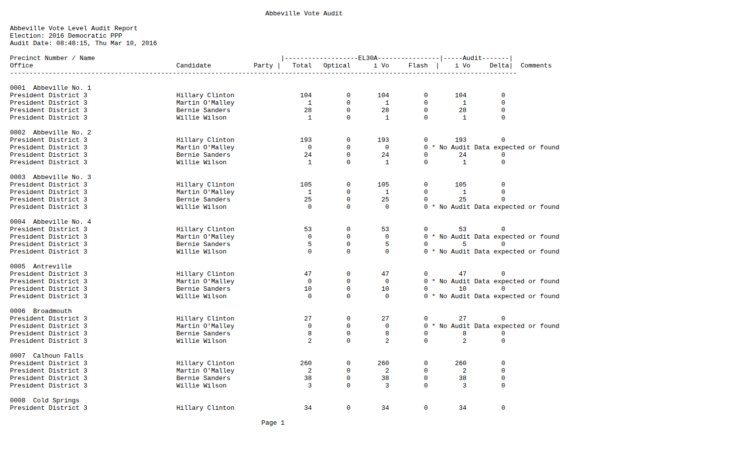Abbeville Vote Audit Abbeville Vote Level Audit Report Election: 2016 Democratic PPP Audit Date: 08:48:15, Thu Mar 10, 2016 Precinct Number / Name |-------------------EL30A----------------|-----Audit-------| Office Candidate Party | Total Optical i Vo Flash | i Vo Delta| Comments ----------------------------------------------------------------------------------------------------------------------------------- 0001 Abbeville No. 1 President District 3 Hillary Clinton 104 0 104 0 104 0 President District 3 Martin O'Malley 1 0 1 0 1 0 President District 3 Bernie Sanders 28 0 28 0 28 0 President District 3 Willie Wilson 1 0 1 0 1 0 0002 Abbeville No. 2 President District 3 Hillary Clinton 193 0 193 0 193 0 President District 3 Martin O'Malley 0 0 0 0 * No Audit Data expected or found President District 3 Bernie Sanders 24 0 24 0 24 0 President District 3 Willie Wilson 1 0 1 0 1 0 0003 Abbeville No. 3 President District 3 Hillary Clinton 105 0 105 0 105 0 President District 3 Martin O'Malley 1 0 1 0 1 0 President District 3 Bernie Sanders 25 0 25 0 25 0 President District 3 Willie Wilson 0 0 0 0 * No Audit Data expected or found 0004 Abbeville No. 4 President District 3 Hillary Clinton 53 0 53 0 53 0 President District 3 Martin O'Malley 0 0 0 0 * No Audit Data expected or found President District 3 Bernie Sanders 5 0 5 0 5 0 President District 3 Willie Wilson 0 0 0 0 * No Audit Data expected or found 0005 Antreville President District 3 Hillary Clinton 47 0 47 0 47 0 President District 3 Martin O'Malley 0 0 0 0 * No Audit Data expected or found President District 3 Bernie Sanders 10 0 10 0 10 0 President District 3 Willie Wilson 0 0 0 0 * No Audit Data expected or found 0006 Broadmouth President District 3 Hillary Clinton 27 0 27 0 27 0 President District 3 Martin O'Malley 0 0 0 0 * No Audit Data expected or found President District 3 Bernie Sanders 8 0 8 0 8 0 President District 3 Willie Wilson 2 0 2 0 2 0 0007 Calhoun Falls President District 3 Hillary Clinton 260 0 260 0 260 0 President District 3 Martin O'Malley 2 0 2 0 2 0 President District 3 Bernie Sanders 38 0 38 0 38 0 President District 3 Willie Wilson 3 0 3 0 3 0 0008 Cold Springs President District 3 Hillary Clinton 34 0 34 0 34 0 Page 1